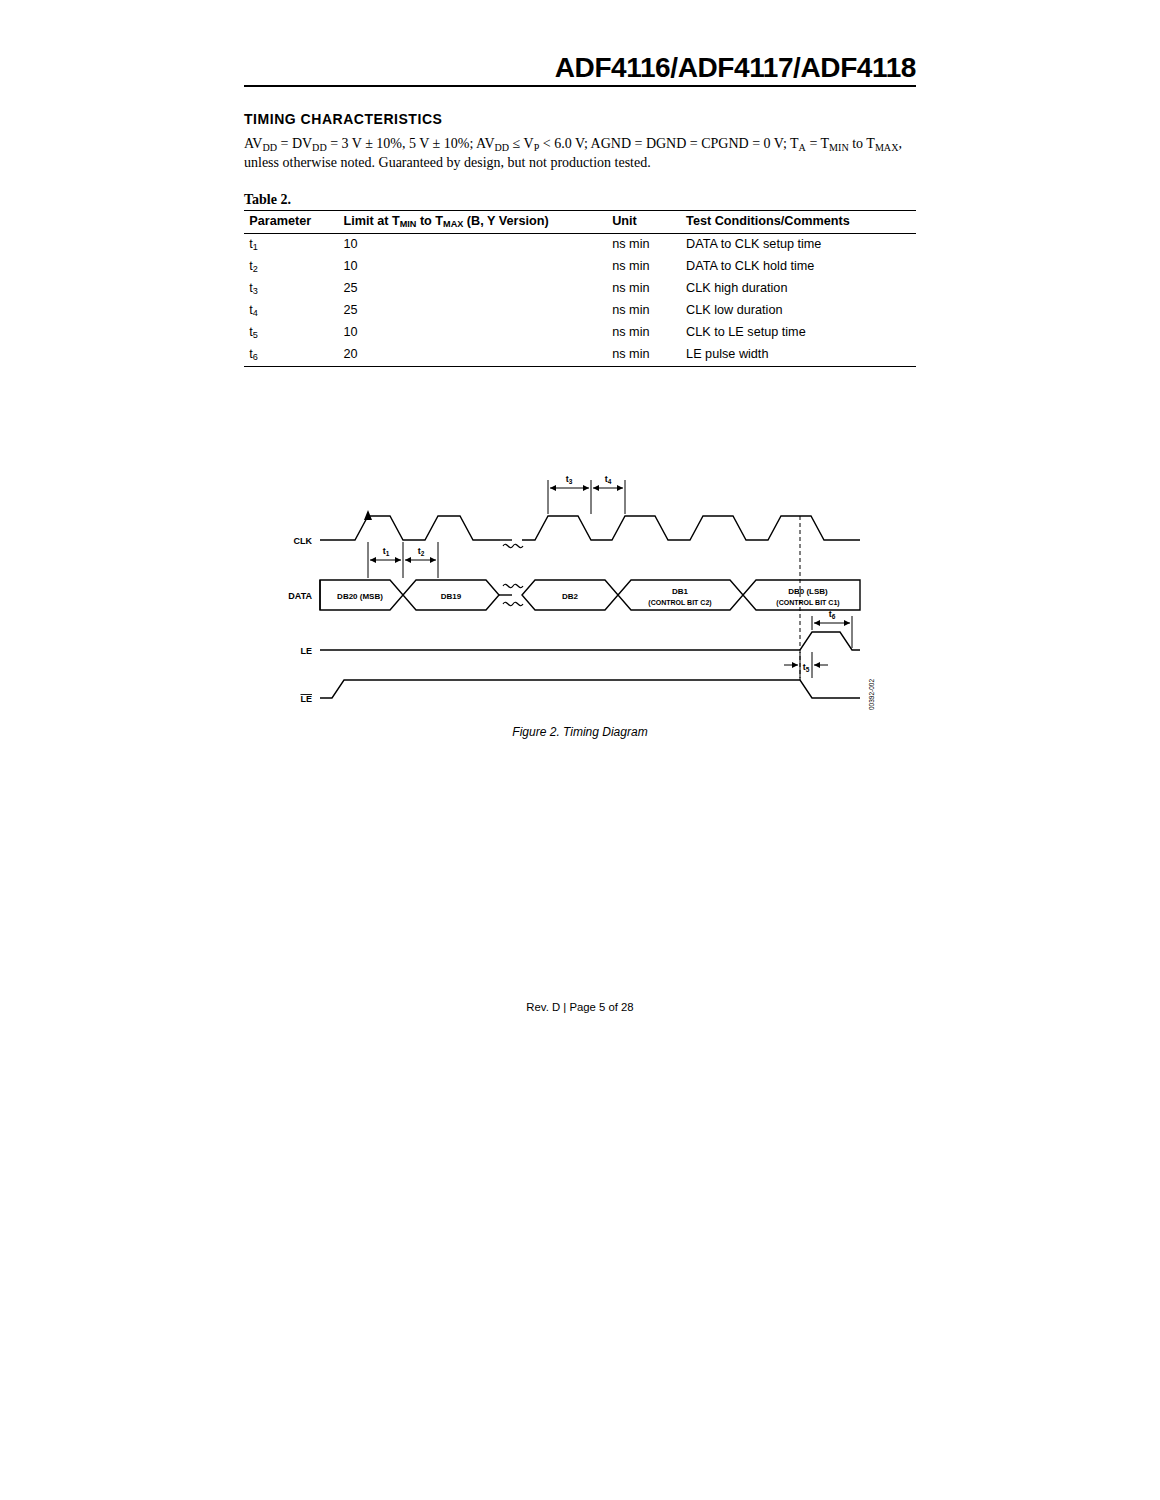ADF4116/ADF4117/ADF4118
TIMING CHARACTERISTICS
AVDD = DVDD = 3 V ± 10%, 5 V ± 10%; AVDD ≤ VP < 6.0 V; AGND = DGND = CPGND = 0 V; TA = TMIN to TMAX, unless otherwise noted. Guaranteed by design, but not production tested.
Table 2.
| Parameter | Limit at T MIN to T MAX (B, Y Version) | Unit | Test Conditions/Comments |
| --- | --- | --- | --- |
| t 1 | 10 | ns min | DATA to CLK setup time |
| t 2 | 10 | ns min | DATA to CLK hold time |
| t 3 | 25 | ns min | CLK high duration |
| t 4 | 25 | ns min | CLK low duration |
| t 5 | 10 | ns min | CLK to LE setup time |
| t 6 | 20 | ns min | LE pulse width |
CLK t3 t4 DATA DB20 (MSB) DB19 DB2 DB1 (CONTROL BIT C2) DB0 (LSB) (CONTROL BIT C1) t1 t2 LE t6 LE t5 00392-002
Figure 2. Timing Diagram
Rev. D | Page 5 of 28